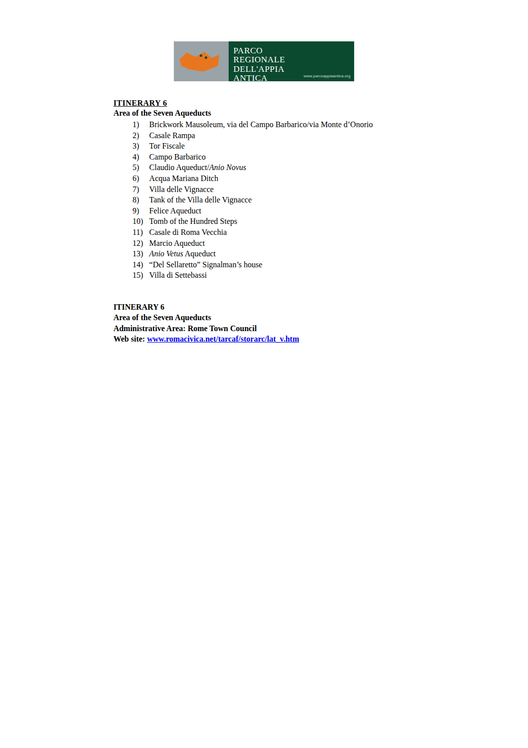PARCO
REGIONALE
DELL'APPIA
ANTICA
www.parcoappiaantica.org
ITINERARY 6
Area of the Seven Aqueducts
1) Brickwork Mausoleum, via del Campo Barbarico/via Monte d’Onorio
2) Casale Rampa
3) Tor Fiscale
4) Campo Barbarico
5) Claudio Aqueduct/Anio Novus
6) Acqua Mariana Ditch
7) Villa delle Vignacce
8) Tank of the Villa delle Vignacce
9) Felice Aqueduct
10) Tomb of the Hundred Steps
11) Casale di Roma Vecchia
12) Marcio Aqueduct
13) Anio Vetus Aqueduct
14)“Del Sellaretto” Signalman’s house
15) Villa di Settebassi
ITINERARY 6
Area of the Seven Aqueducts
Administrative Area: Rome Town Council
Web site: www.romacivica.net/tarcaf/storarc/lat_v.htm